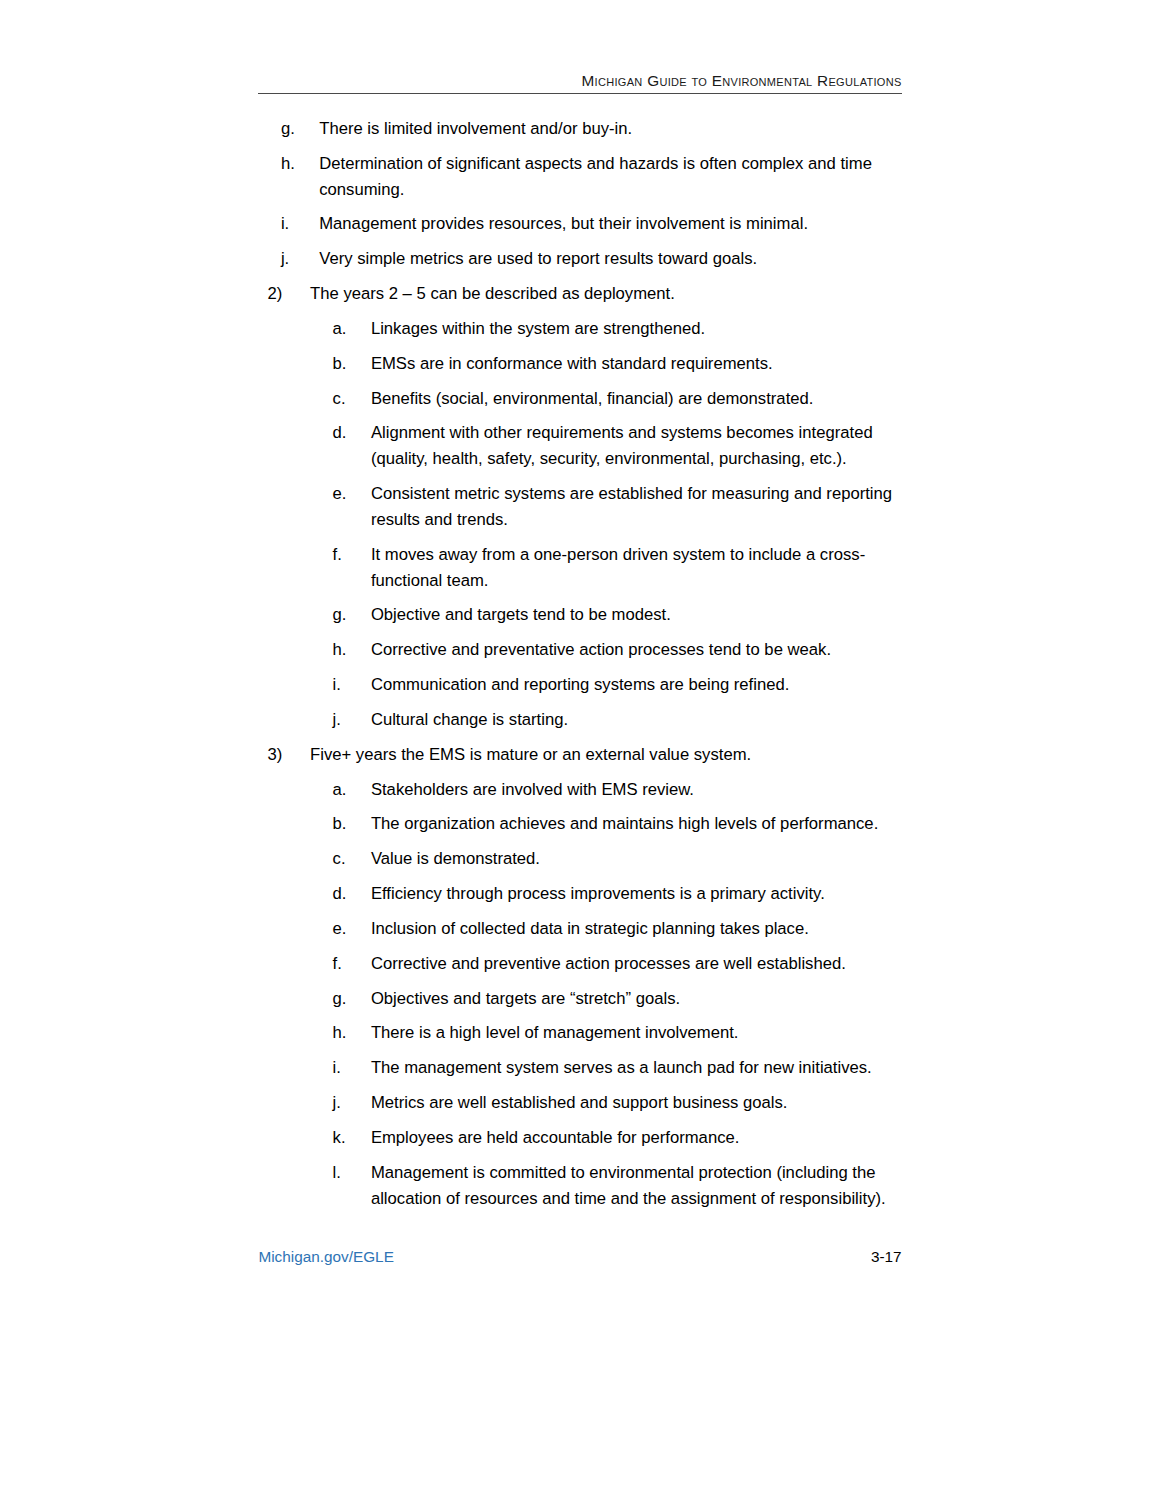Michigan Guide to Environmental Regulations
g. There is limited involvement and/or buy-in.
h. Determination of significant aspects and hazards is often complex and time consuming.
i. Management provides resources, but their involvement is minimal.
j. Very simple metrics are used to report results toward goals.
2) The years 2 – 5 can be described as deployment.
a. Linkages within the system are strengthened.
b. EMSs are in conformance with standard requirements.
c. Benefits (social, environmental, financial) are demonstrated.
d. Alignment with other requirements and systems becomes integrated (quality, health, safety, security, environmental, purchasing, etc.).
e. Consistent metric systems are established for measuring and reporting results and trends.
f. It moves away from a one-person driven system to include a cross-functional team.
g. Objective and targets tend to be modest.
h. Corrective and preventative action processes tend to be weak.
i. Communication and reporting systems are being refined.
j. Cultural change is starting.
3) Five+ years the EMS is mature or an external value system.
a. Stakeholders are involved with EMS review.
b. The organization achieves and maintains high levels of performance.
c. Value is demonstrated.
d. Efficiency through process improvements is a primary activity.
e. Inclusion of collected data in strategic planning takes place.
f. Corrective and preventive action processes are well established.
g. Objectives and targets are “stretch” goals.
h. There is a high level of management involvement.
i. The management system serves as a launch pad for new initiatives.
j. Metrics are well established and support business goals.
k. Employees are held accountable for performance.
l. Management is committed to environmental protection (including the allocation of resources and time and the assignment of responsibility).
Michigan.gov/EGLE
3-17